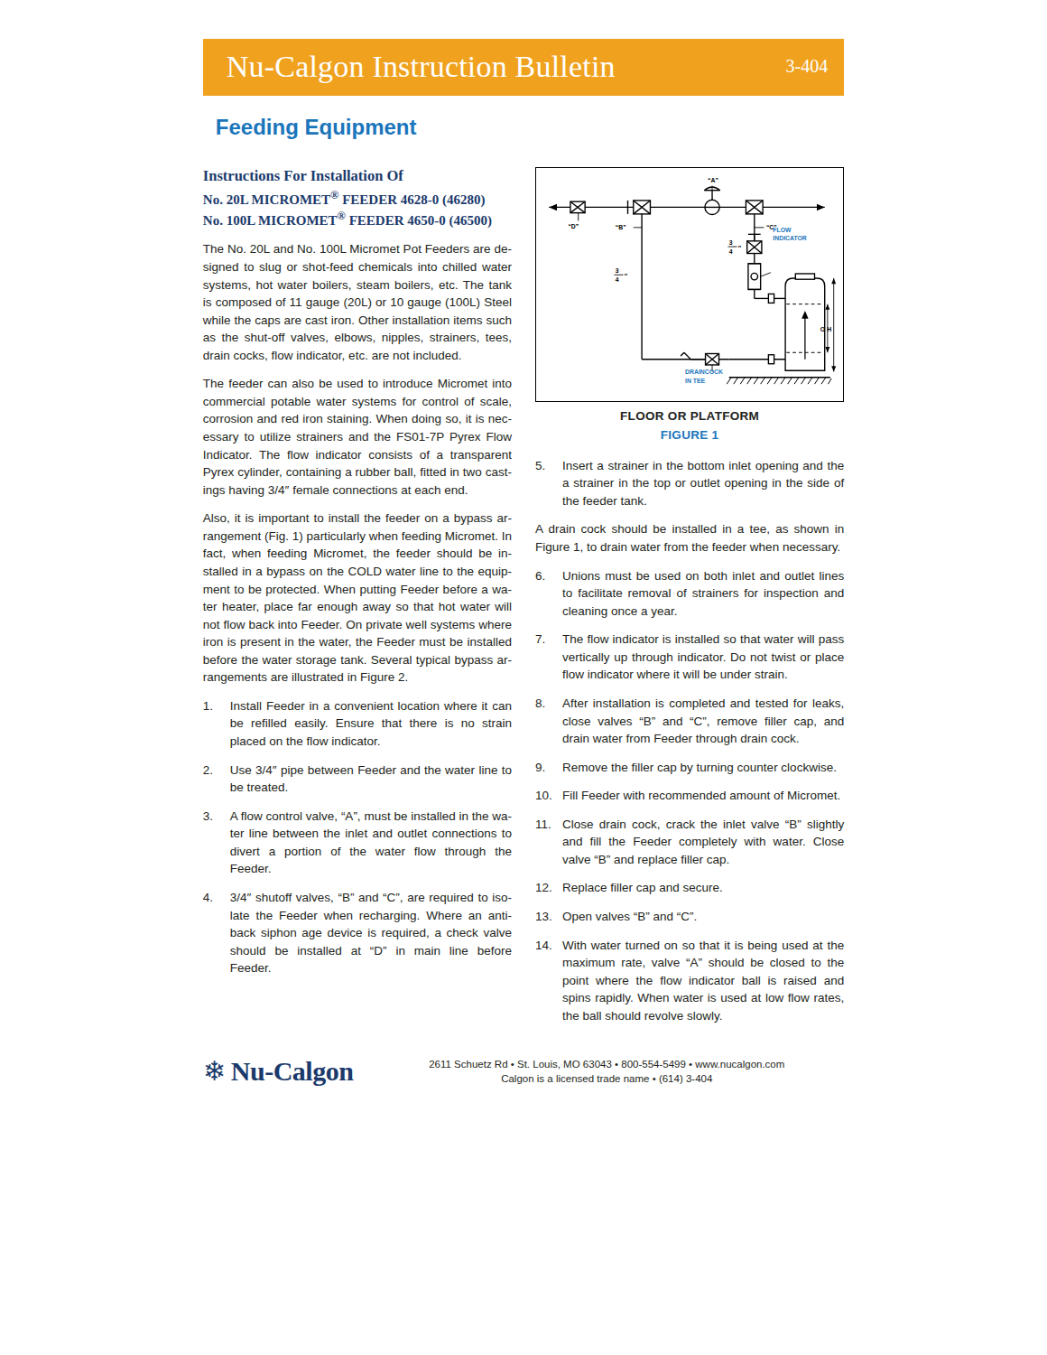Nu-Calgon Instruction Bulletin
3-404
Feeding Equipment
Instructions For Installation Of
No. 20L MICROMET® FEEDER 4628-0 (46280)
No. 100L MICROMET® FEEDER 4650-0 (46500)
The No. 20L and No. 100L Micromet Pot Feeders are designed to slug or shot-feed chemicals into chilled water systems, hot water boilers, steam boilers, etc. The tank is composed of 11 gauge (20L) or 10 gauge (100L) Steel while the caps are cast iron. Other installation items such as the shut-off valves, elbows, nipples, strainers, tees, drain cocks, flow indicator, etc. are not included.
The feeder can also be used to introduce Micromet into commercial potable water systems for control of scale, corrosion and red iron staining. When doing so, it is necessary to utilize strainers and the FS01-7P Pyrex Flow Indicator. The flow indicator consists of a transparent Pyrex cylinder, containing a rubber ball, fitted in two castings having 3/4″ female connections at each end.
Also, it is important to install the feeder on a bypass arrangement (Fig. 1) particularly when feeding Micromet. In fact, when feeding Micromet, the feeder should be installed in a bypass on the COLD water line to the equipment to be protected. When putting Feeder before a water heater, place far enough away so that hot water will not flow back into Feeder. On private well systems where iron is present in the water, the Feeder must be installed before the water storage tank. Several typical bypass arrangements are illustrated in Figure 2.
Install Feeder in a convenient location where it can be refilled easily. Ensure that there is no strain placed on the flow indicator.
Use 3/4″ pipe between Feeder and the water line to be treated.
A flow control valve, “A”, must be installed in the water line between the inlet and outlet connections to divert a portion of the water flow through the Feeder.
3/4″ shutoff valves, “B” and “C”, are required to isolate the Feeder when recharging. Where an anti-back siphon age device is required, a check valve should be installed at “D” in main line before Feeder.
“A” “D” “B” “C” FLOW INDICATOR 3 4 ″ 3 4 ″ DRAINCOCK IN TEE O H
FLOOR OR PLATFORM
FIGURE 1
Insert a strainer in the bottom inlet opening and the a strainer in the top or outlet opening in the side of the feeder tank.
A drain cock should be installed in a tee, as shown in Figure 1, to drain water from the feeder when necessary.
Unions must be used on both inlet and outlet lines to facilitate removal of strainers for inspection and cleaning once a year.
The flow indicator is installed so that water will pass vertically up through indicator. Do not twist or place flow indicator where it will be under strain.
After installation is completed and tested for leaks, close valves “B” and “C”, remove filler cap, and drain water from Feeder through drain cock.
Remove the filler cap by turning counter clockwise.
Fill Feeder with recommended amount of Micromet.
Close drain cock, crack the inlet valve “B” slightly and fill the Feeder completely with water. Close valve “B” and replace filler cap.
Replace filler cap and secure.
Open valves “B” and “C”.
With water turned on so that it is being used at the maximum rate, valve “A” should be closed to the point where the flow indicator ball is raised and spins rapidly. When water is used at low flow rates, the ball should revolve slowly.
❄ Nu-Calgon
2611 Schuetz Rd • St. Louis, MO 63043 • 800-554-5499 • www.nucalgon.com
Calgon is a licensed trade name • (614) 3-404